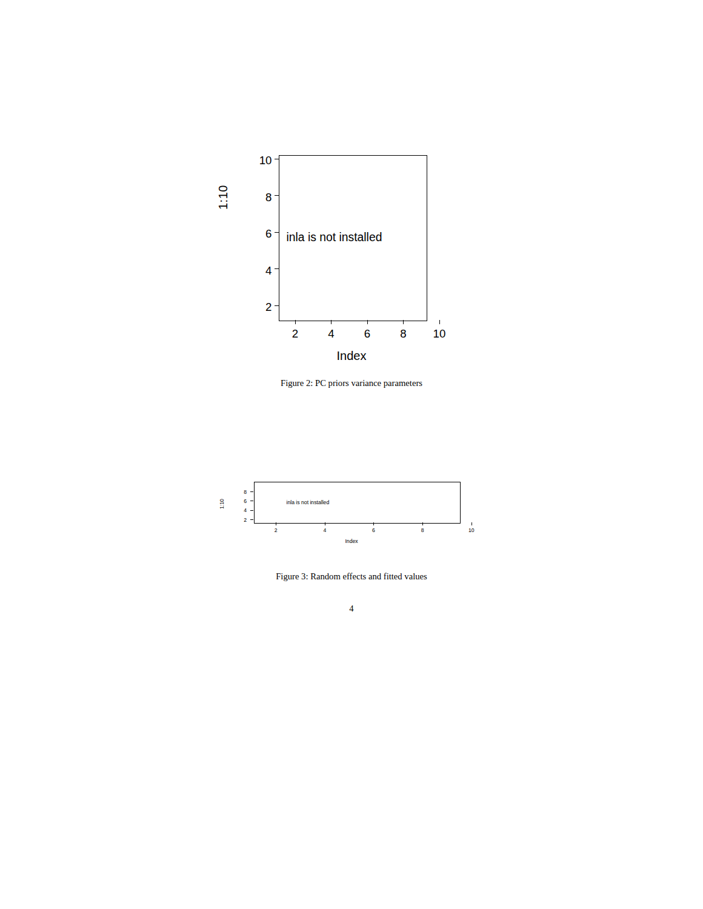1:10
inla is not installed
2
4
6
8
10
2
4
6
8
10
Index
Figure 2: PC priors variance parameters
1:10
inla is not installed
2
4
6
8
2
4
6
8
10
Index
Figure 3: Random effects and fitted values
4